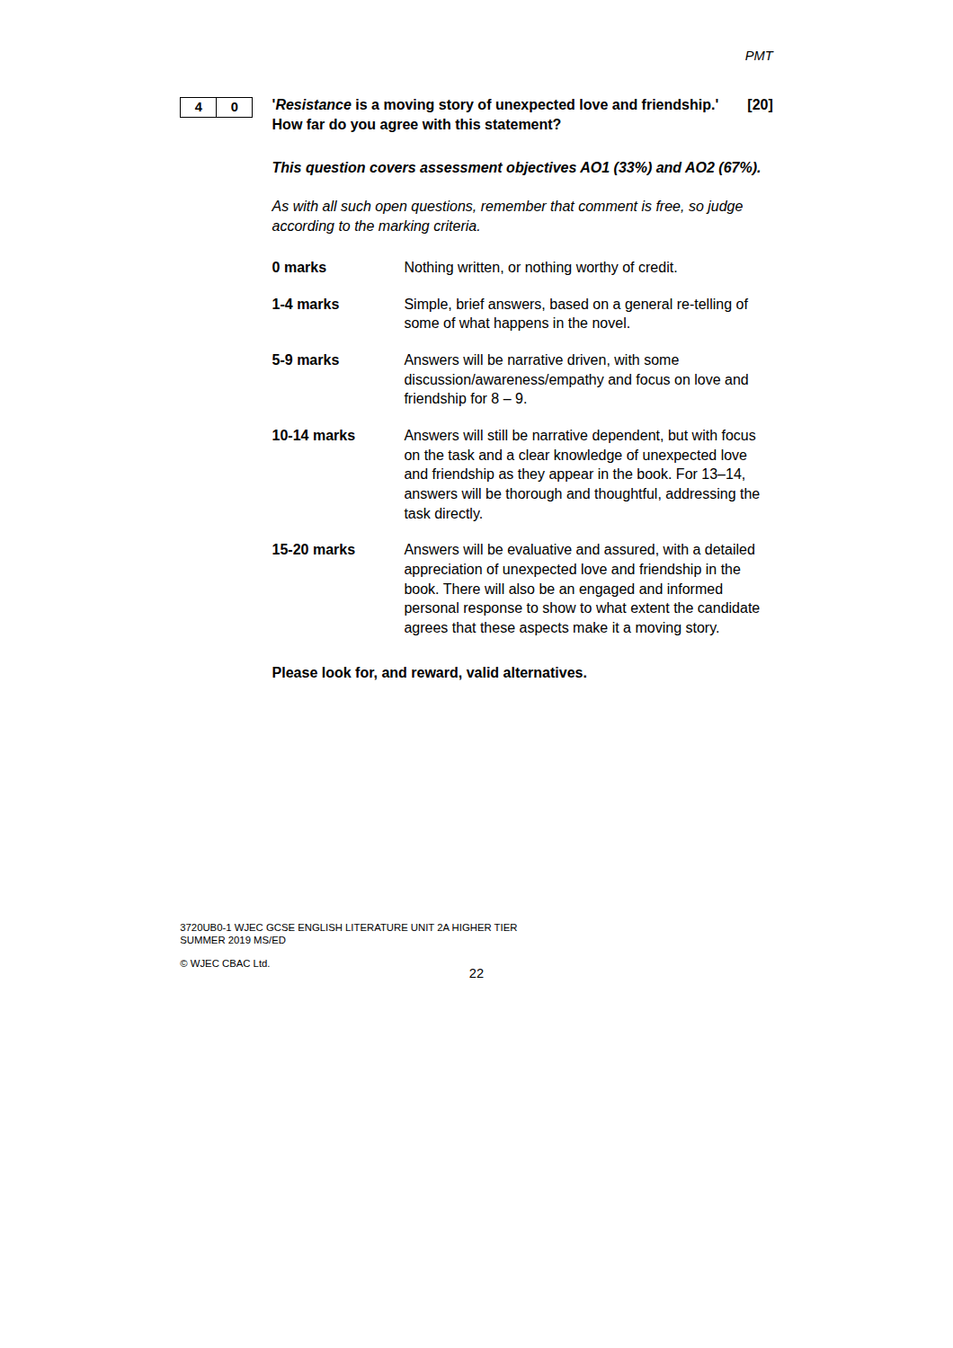PMT
40
[20]'Resistance is a moving story of unexpected love and friendship.' How far do you agree with this statement?
This question covers assessment objectives AO1 (33%) and AO2 (67%).
As with all such open questions, remember that comment is free, so judge according to the marking criteria.
| 0 marks | Nothing written, or nothing worthy of credit. |
| 1-4 marks | Simple, brief answers, based on a general re-telling of some of what happens in the novel. |
| 5-9 marks | Answers will be narrative driven, with some discussion/awareness/empathy and focus on love and friendship for 8 – 9. |
| 10-14 marks | Answers will still be narrative dependent, but with focus on the task and a clear knowledge of unexpected love and friendship as they appear in the book. For 13–14, answers will be thorough and thoughtful, addressing the task directly. |
| 15-20 marks | Answers will be evaluative and assured, with a detailed appreciation of unexpected love and friendship in the book. There will also be an engaged and informed personal response to show to what extent the candidate agrees that these aspects make it a moving story. |
Please look for, and reward, valid alternatives.
3720UB0-1 WJEC GCSE ENGLISH LITERATURE UNIT 2A HIGHER TIER
SUMMER 2019 MS/ED
© WJEC CBAC Ltd.
22